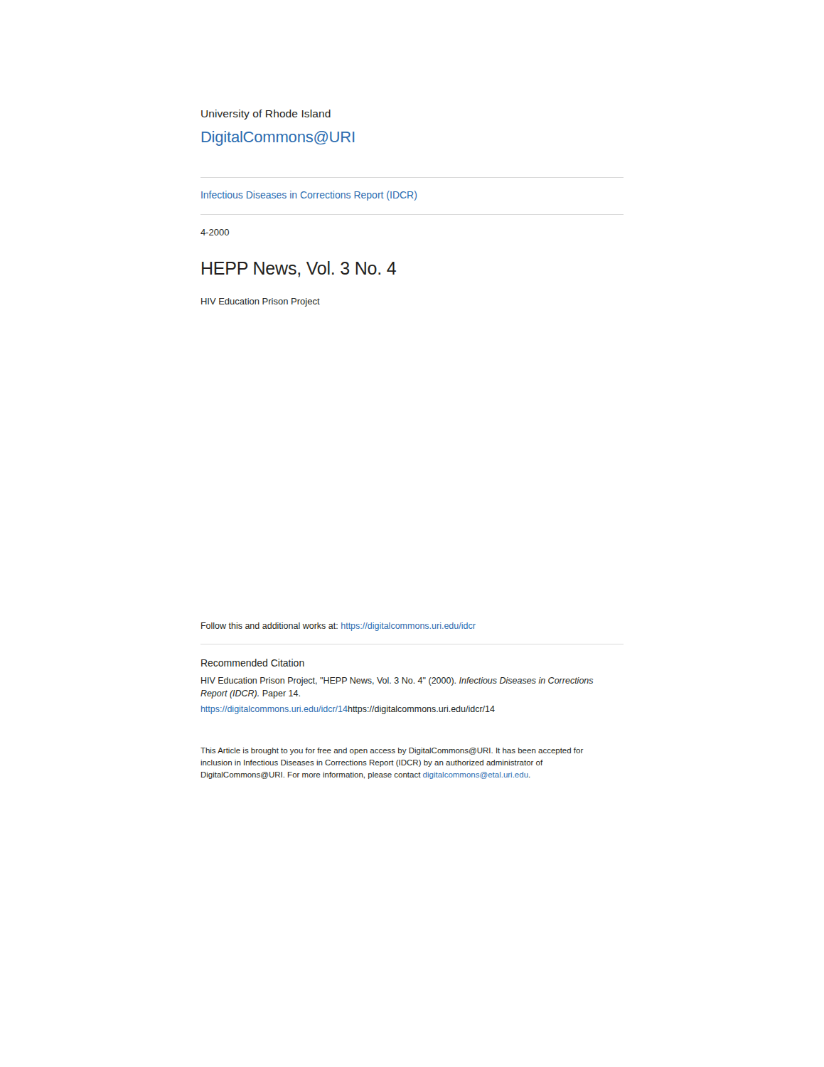University of Rhode Island
DigitalCommons@URI
Infectious Diseases in Corrections Report (IDCR)
4-2000
HEPP News, Vol. 3 No. 4
HIV Education Prison Project
Follow this and additional works at: https://digitalcommons.uri.edu/idcr
Recommended Citation
HIV Education Prison Project, "HEPP News, Vol. 3 No. 4" (2000). Infectious Diseases in Corrections Report (IDCR). Paper 14.
https://digitalcommons.uri.edu/idcr/14https://digitalcommons.uri.edu/idcr/14
This Article is brought to you for free and open access by DigitalCommons@URI. It has been accepted for inclusion in Infectious Diseases in Corrections Report (IDCR) by an authorized administrator of DigitalCommons@URI. For more information, please contact digitalcommons@etal.uri.edu.